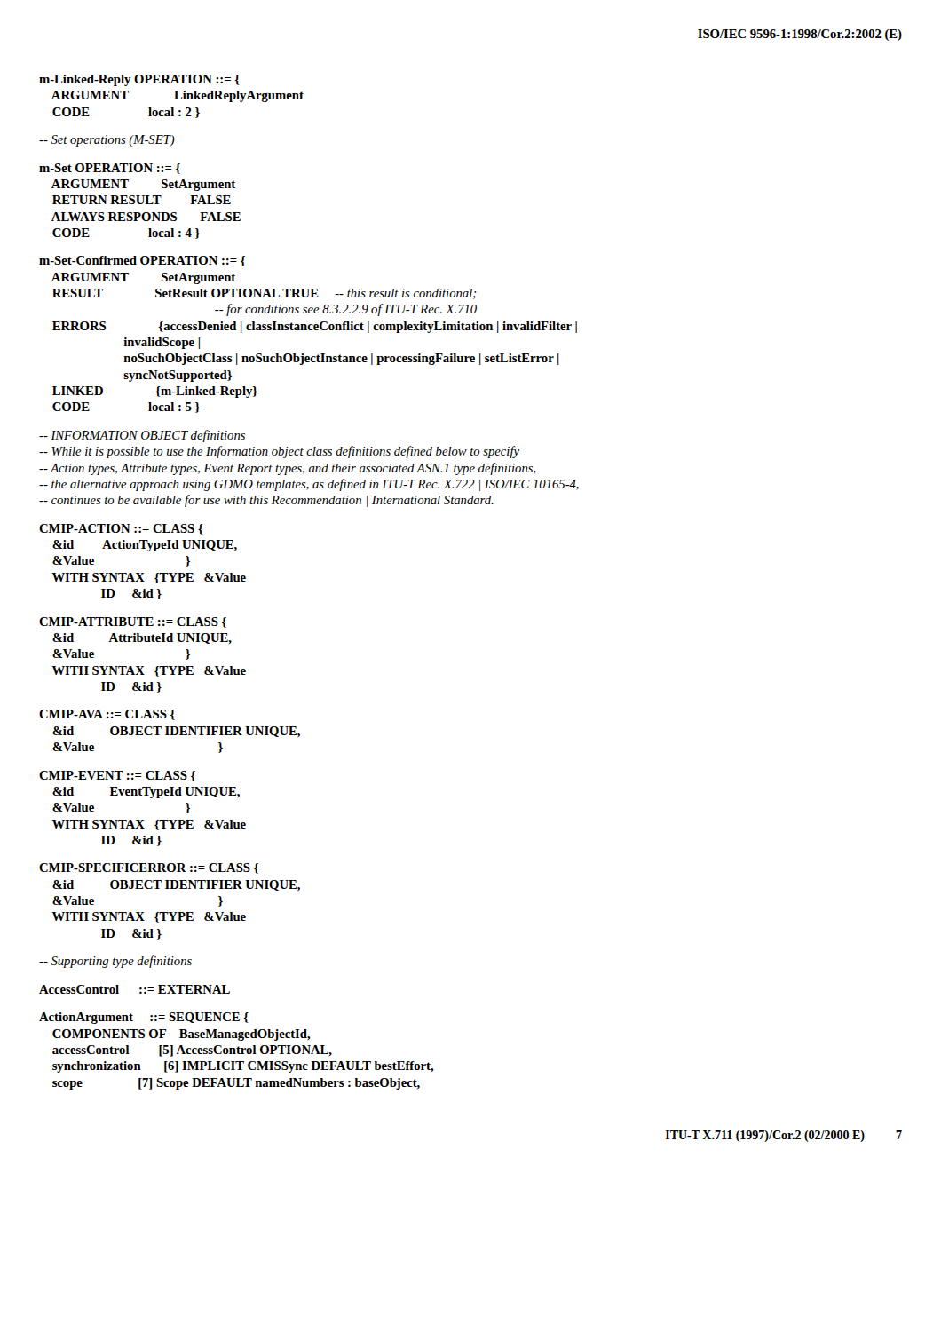ISO/IEC 9596-1:1998/Cor.2:2002 (E)
m-Linked-Reply OPERATION ::= { ARGUMENT LinkedReplyArgument CODE local : 2 }
-- Set operations (M-SET)
m-Set OPERATION ::= { ARGUMENT SetArgument RETURN RESULT FALSE ALWAYS RESPONDS FALSE CODE local : 4 }
m-Set-Confirmed OPERATION ::= { ARGUMENT SetArgument RESULT SetResult OPTIONAL TRUE -- this result is conditional; -- for conditions see 8.3.2.2.9 of ITU-T Rec. X.710 ERRORS {accessDenied | classInstanceConflict | complexityLimitation | invalidFilter | invalidScope | noSuchObjectClass | noSuchObjectInstance | processingFailure | setListError | syncNotSupported} LINKED {m-Linked-Reply} CODE local : 5 }
-- INFORMATION OBJECT definitions -- While it is possible to use the Information object class definitions defined below to specify -- Action types, Attribute types, Event Report types, and their associated ASN.1 type definitions, -- the alternative approach using GDMO templates, as defined in ITU-T Rec. X.722 | ISO/IEC 10165-4, -- continues to be available for use with this Recommendation | International Standard.
CMIP-ACTION ::= CLASS { &id ActionTypeId UNIQUE, &Value } WITH SYNTAX {TYPE &Value ID &id }
CMIP-ATTRIBUTE ::= CLASS { &id AttributeId UNIQUE, &Value } WITH SYNTAX {TYPE &Value ID &id }
CMIP-AVA ::= CLASS { &id OBJECT IDENTIFIER UNIQUE, &Value }
CMIP-EVENT ::= CLASS { &id EventTypeId UNIQUE, &Value } WITH SYNTAX {TYPE &Value ID &id }
CMIP-SPECIFICERROR ::= CLASS { &id OBJECT IDENTIFIER UNIQUE, &Value } WITH SYNTAX {TYPE &Value ID &id }
-- Supporting type definitions
AccessControl ::= EXTERNAL
ActionArgument ::= SEQUENCE { COMPONENTS OF BaseManagedObjectId, accessControl [5] AccessControl OPTIONAL, synchronization [6] IMPLICIT CMISSync DEFAULT bestEffort, scope [7] Scope DEFAULT namedNumbers : baseObject,
ITU-T X.711 (1997)/Cor.2 (02/2000 E)7